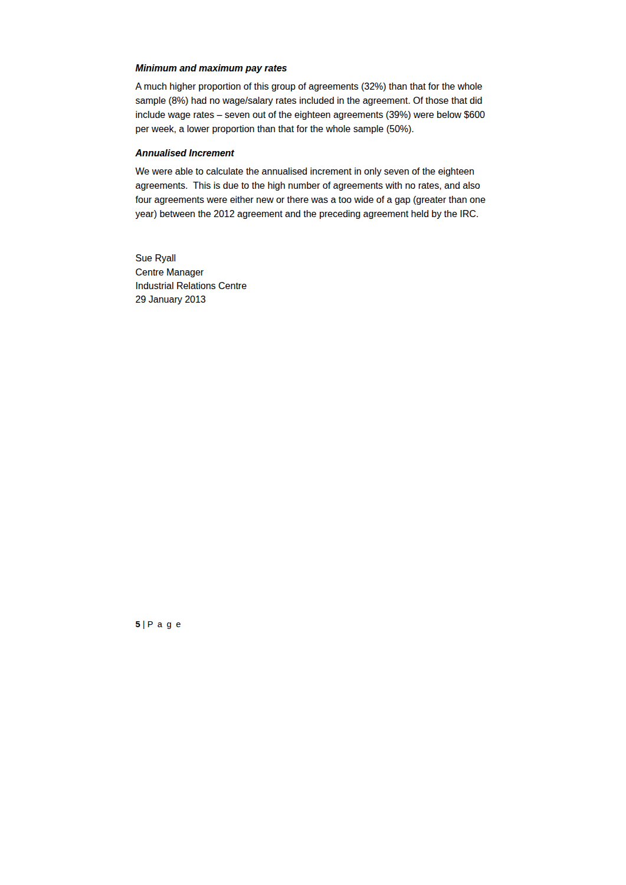Minimum and maximum pay rates
A much higher proportion of this group of agreements (32%) than that for the whole sample (8%) had no wage/salary rates included in the agreement. Of those that did include wage rates – seven out of the eighteen agreements (39%) were below $600 per week, a lower proportion than that for the whole sample (50%).
Annualised Increment
We were able to calculate the annualised increment in only seven of the eighteen agreements. This is due to the high number of agreements with no rates, and also four agreements were either new or there was a too wide of a gap (greater than one year) between the 2012 agreement and the preceding agreement held by the IRC.
Sue Ryall
Centre Manager
Industrial Relations Centre
29 January 2013
5 | P a g e